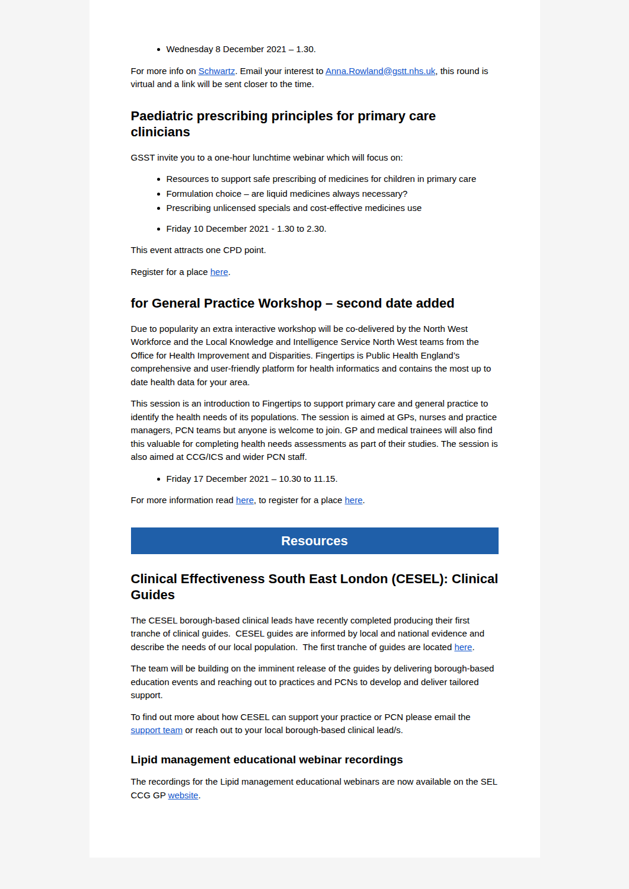Wednesday 8 December 2021 – 1.30.
For more info on Schwartz. Email your interest to Anna.Rowland@gstt.nhs.uk, this round is virtual and a link will be sent closer to the time.
Paediatric prescribing principles for primary care clinicians
GSST invite you to a one-hour lunchtime webinar which will focus on:
Resources to support safe prescribing of medicines for children in primary care
Formulation choice – are liquid medicines always necessary?
Prescribing unlicensed specials and cost-effective medicines use
Friday 10 December 2021 - 1.30 to 2.30.
This event attracts one CPD point.
Register for a place here.
for General Practice Workshop – second date added
Due to popularity an extra interactive workshop will be co-delivered by the North West Workforce and the Local Knowledge and Intelligence Service North West teams from the Office for Health Improvement and Disparities. Fingertips is Public Health England’s comprehensive and user-friendly platform for health informatics and contains the most up to date health data for your area.
This session is an introduction to Fingertips to support primary care and general practice to identify the health needs of its populations. The session is aimed at GPs, nurses and practice managers, PCN teams but anyone is welcome to join. GP and medical trainees will also find this valuable for completing health needs assessments as part of their studies. The session is also aimed at CCG/ICS and wider PCN staff.
Friday 17 December 2021 – 10.30 to 11.15.
For more information read here, to register for a place here.
Resources
Clinical Effectiveness South East London (CESEL): Clinical Guides
The CESEL borough-based clinical leads have recently completed producing their first tranche of clinical guides. CESEL guides are informed by local and national evidence and describe the needs of our local population. The first tranche of guides are located here.
The team will be building on the imminent release of the guides by delivering borough-based education events and reaching out to practices and PCNs to develop and deliver tailored support.
To find out more about how CESEL can support your practice or PCN please email the support team or reach out to your local borough-based clinical lead/s.
Lipid management educational webinar recordings
The recordings for the Lipid management educational webinars are now available on the SEL CCG GP website.